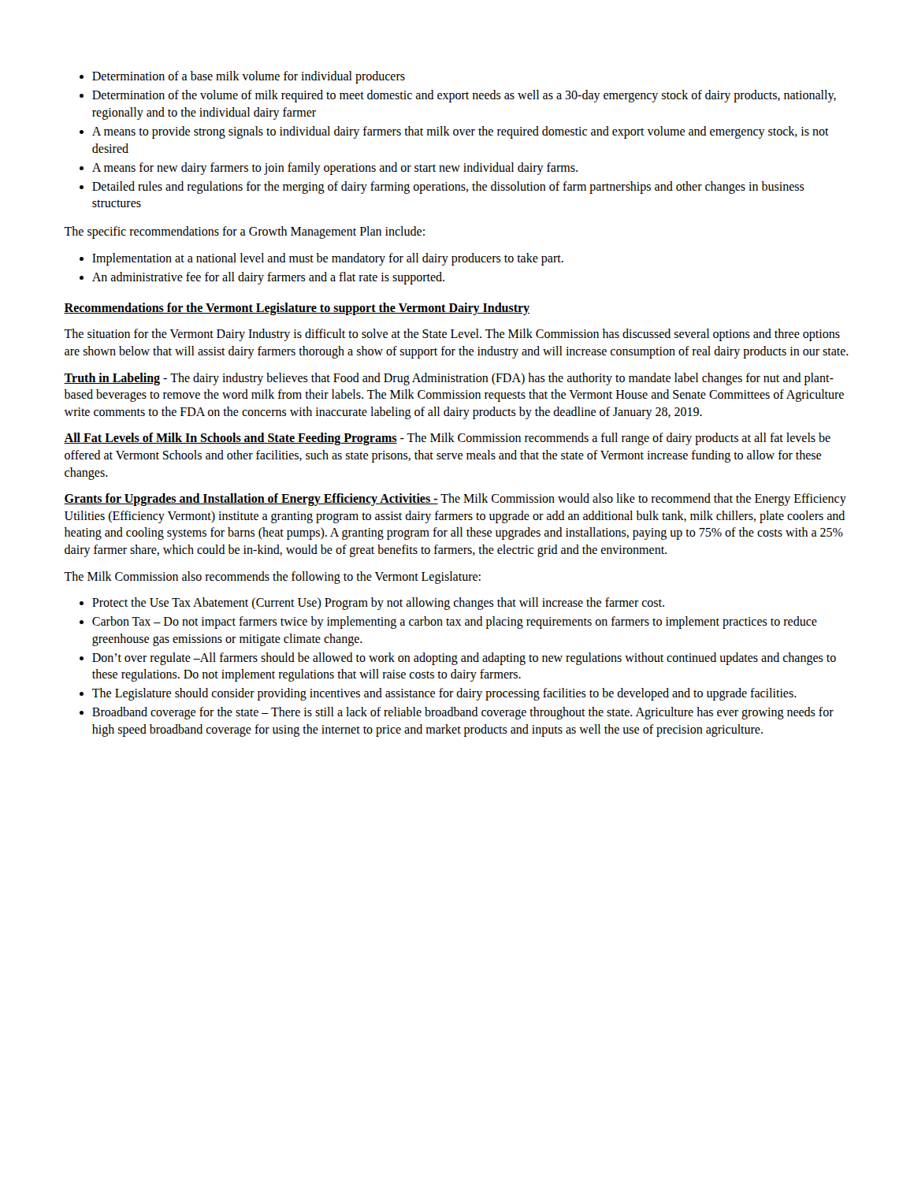Determination of a base milk volume for individual producers
Determination of the volume of milk required to meet domestic and export needs as well as a 30-day emergency stock of dairy products, nationally, regionally and to the individual dairy farmer
A means to provide strong signals to individual dairy farmers that milk over the required domestic and export volume and emergency stock, is not desired
A means for new dairy farmers to join family operations and or start new individual dairy farms.
Detailed rules and regulations for the merging of dairy farming operations, the dissolution of farm partnerships and other changes in business structures
The specific recommendations for a Growth Management Plan include:
Implementation at a national level and must be mandatory for all dairy producers to take part.
An administrative fee for all dairy farmers and a flat rate is supported.
Recommendations for the Vermont Legislature to support the Vermont Dairy Industry
The situation for the Vermont Dairy Industry is difficult to solve at the State Level. The Milk Commission has discussed several options and three options are shown below that will assist dairy farmers thorough a show of support for the industry and will increase consumption of real dairy products in our state.
Truth in Labeling - The dairy industry believes that Food and Drug Administration (FDA) has the authority to mandate label changes for nut and plant-based beverages to remove the word milk from their labels. The Milk Commission requests that the Vermont House and Senate Committees of Agriculture write comments to the FDA on the concerns with inaccurate labeling of all dairy products by the deadline of January 28, 2019.
All Fat Levels of Milk In Schools and State Feeding Programs - The Milk Commission recommends a full range of dairy products at all fat levels be offered at Vermont Schools and other facilities, such as state prisons, that serve meals and that the state of Vermont increase funding to allow for these changes.
Grants for Upgrades and Installation of Energy Efficiency Activities - The Milk Commission would also like to recommend that the Energy Efficiency Utilities (Efficiency Vermont) institute a granting program to assist dairy farmers to upgrade or add an additional bulk tank, milk chillers, plate coolers and heating and cooling systems for barns (heat pumps). A granting program for all these upgrades and installations, paying up to 75% of the costs with a 25% dairy farmer share, which could be in-kind, would be of great benefits to farmers, the electric grid and the environment.
The Milk Commission also recommends the following to the Vermont Legislature:
Protect the Use Tax Abatement (Current Use) Program by not allowing changes that will increase the farmer cost.
Carbon Tax – Do not impact farmers twice by implementing a carbon tax and placing requirements on farmers to implement practices to reduce greenhouse gas emissions or mitigate climate change.
Don’t over regulate –All farmers should be allowed to work on adopting and adapting to new regulations without continued updates and changes to these regulations. Do not implement regulations that will raise costs to dairy farmers.
The Legislature should consider providing incentives and assistance for dairy processing facilities to be developed and to upgrade facilities.
Broadband coverage for the state – There is still a lack of reliable broadband coverage throughout the state. Agriculture has ever growing needs for high speed broadband coverage for using the internet to price and market products and inputs as well the use of precision agriculture.